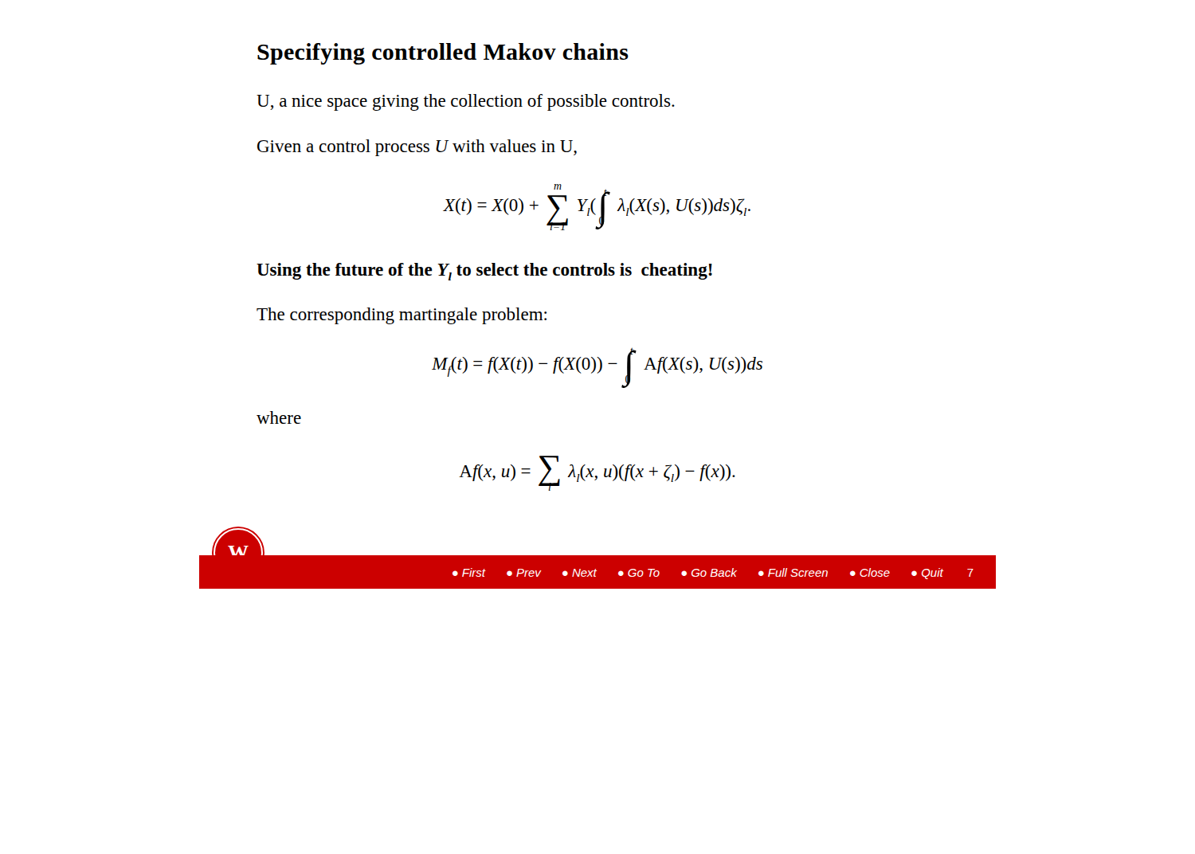Specifying controlled Makov chains
U, a nice space giving the collection of possible controls.
Given a control process U with values in U,
X(t) = X(0) + m∑l=1 Yl(t∫0 λl(X(s), U(s))ds)ζl.
Using the future of the Yl to select the controls is cheating!
The corresponding martingale problem:
Mf(t) = f(X(t)) − f(X(0)) − t∫0 Af(X(s), U(s))ds
where
Af(x, u) = ∑l λl(x, u)(f(x + ζl) − f(x)).
W
●First ●Prev ●Next ●Go To ●Go Back ●Full Screen ●Close ●Quit 7